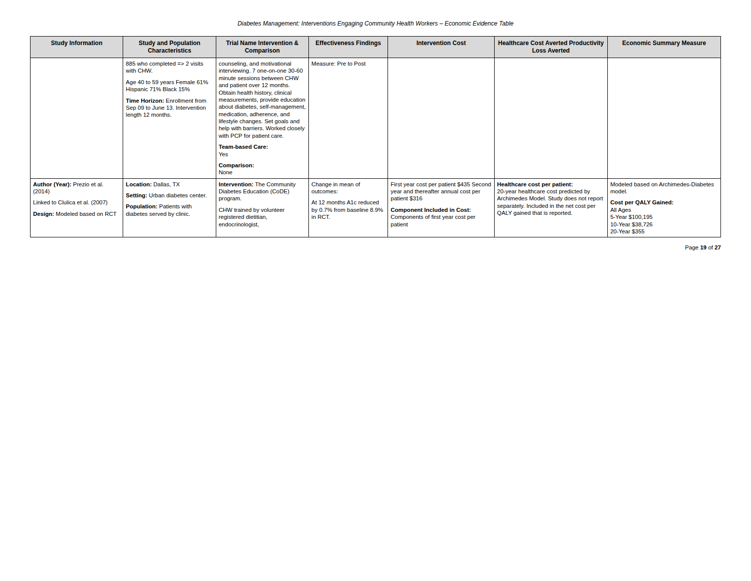Diabetes Management: Interventions Engaging Community Health Workers – Economic Evidence Table
| Study Information | Study and Population Characteristics | Trial Name Intervention & Comparison | Effectiveness Findings | Intervention Cost | Healthcare Cost Averted Productivity Loss Averted | Economic Summary Measure |
| --- | --- | --- | --- | --- | --- | --- |
| | 885 who completed => 2 visits with CHW. Age 40 to 59 years Female 61% Hispanic 71% Black 15% Time Horizon: Enrollment from Sep 09 to June 13. Intervention length 12 months. | counseling, and motivational interviewing. 7 one-on-one 30-60 minute sessions between CHW and patient over 12 months. Obtain health history, clinical measurements, provide education about diabetes, self-management, medication, adherence, and lifestyle changes. Set goals and help with barriers. Worked closely with PCP for patient care. Team-based Care: Yes Comparison: None | Measure: Pre to Post | | | |
| Author (Year): Prezio et al. (2014) Linked to Clulica et al. (2007) Design: Modeled based on RCT | Location: Dallas, TX Setting: Urban diabetes center. Population: Patients with diabetes served by clinic. | Intervention: The Community Diabetes Education (CoDE) program. CHW trained by volunteer registered dietitian, endocrinologist, | Change in mean of outcomes: At 12 months A1c reduced by 0.7% from baseline 8.9% in RCT. | First year cost per patient $435 Second year and thereafter annual cost per patient $316 Component Included in Cost: Components of first year cost per patient | Healthcare cost per patient: 20-year healthcare cost predicted by Archimedes Model. Study does not report separately. Included in the net cost per QALY gained that is reported. | Modeled based on Archimedes-Diabetes model. Cost per QALY Gained: All Ages 5-Year $100,195 10-Year $38,726 20-Year $355 |
Page 19 of 27